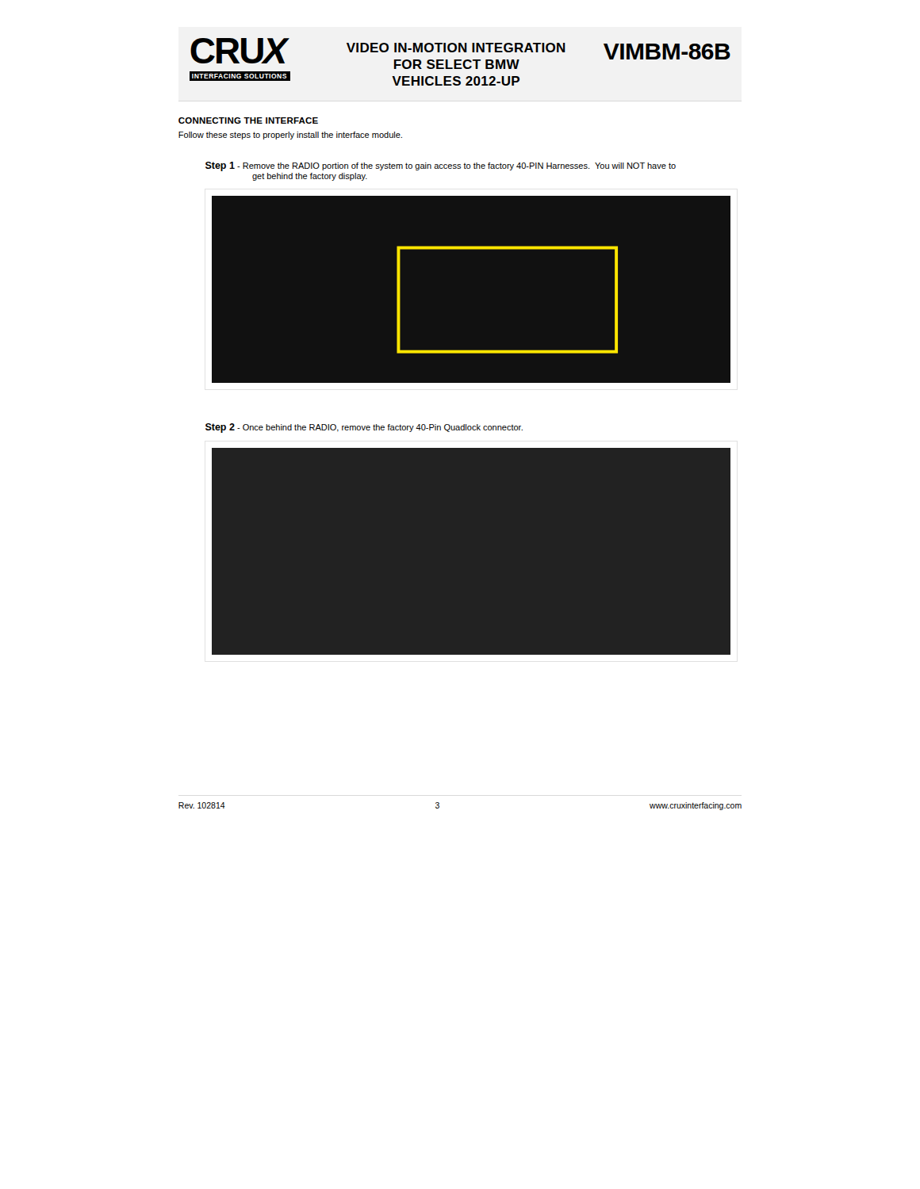CRUX
INTERFACING SOLUTIONS
VIDEO IN-MOTION INTEGRATION
FOR SELECT BMW
VEHICLES 2012-UP
VIMBM-86B
CONNECTING THE INTERFACE
Follow these steps to properly install the interface module.
Step 1 - Remove the RADIO portion of the system to gain access to the factory 40-PIN Harnesses. You will NOT have to get behind the factory display.
Step 2 - Once behind the RADIO, remove the factory 40-Pin Quadlock connector.
Rev. 102814 3 www.cruxinterfacing.com